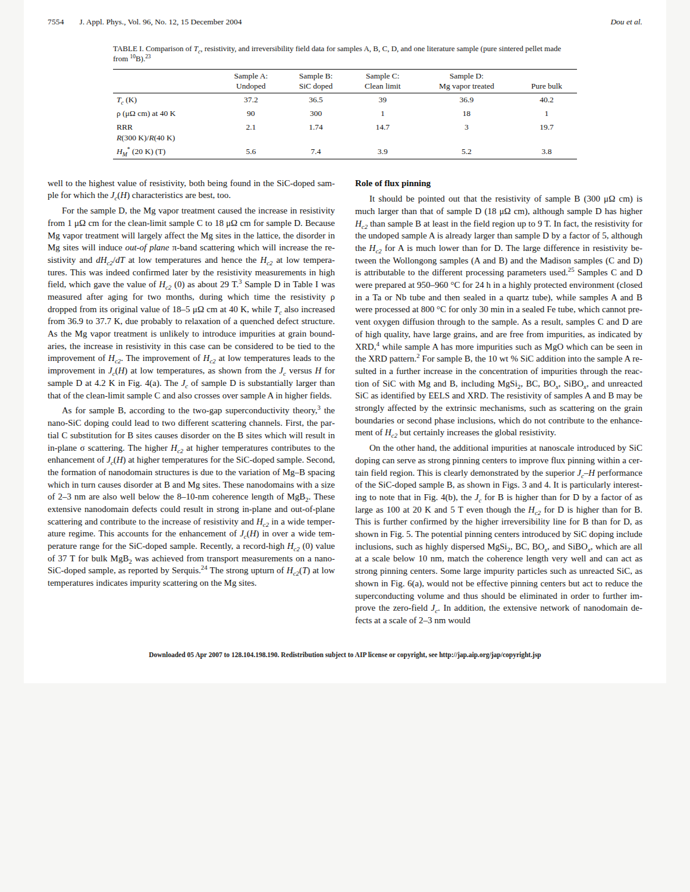7554 J. Appl. Phys., Vol. 96, No. 12, 15 December 2004 Dou et al.
TABLE I. Comparison of Tc, resistivity, and irreversibility field data for samples A, B, C, D, and one literature sample (pure sintered pellet made from 10B).23
| | Sample A: Undoped | Sample B: SiC doped | Sample C: Clean limit | Sample D: Mg vapor treated | Pure bulk |
| --- | --- | --- | --- | --- | --- |
| T c (K) | 37.2 | 36.5 | 39 | 36.9 | 40.2 |
| ρ (μΩ cm) at 40 K | 90 | 300 | 1 | 18 | 1 |
| RRR R (300 K)/ R (40 K) | 2.1 | 1.74 | 14.7 | 3 | 19.7 |
| H M * (20 K) (T) | 5.6 | 7.4 | 3.9 | 5.2 | 3.8 |
well to the highest value of resistivity, both being found in the SiC-doped sample for which the Jc(H) characteristics are best, too.
For the sample D, the Mg vapor treatment caused the increase in resistivity from 1 μΩ cm for the clean-limit sample C to 18 μΩ cm for sample D. Because Mg vapor treatment will largely affect the Mg sites in the lattice, the disorder in Mg sites will induce out-of plane π-band scattering which will increase the resistivity and dHc2/dT at low temperatures and hence the Hc2 at low temperatures. This was indeed confirmed later by the resistivity measurements in high field, which gave the value of Hc2 (0) as about 29 T.3 Sample D in Table I was measured after aging for two months, during which time the resistivity ρ dropped from its original value of 18–5 μΩ cm at 40 K, while Tc also increased from 36.9 to 37.7 K, due probably to relaxation of a quenched defect structure. As the Mg vapor treatment is unlikely to introduce impurities at grain boundaries, the increase in resistivity in this case can be considered to be tied to the improvement of Hc2. The improvement of Hc2 at low temperatures leads to the improvement in Jc(H) at low temperatures, as shown from the Jc versus H for sample D at 4.2 K in Fig. 4(a). The Jc of sample D is substantially larger than that of the clean-limit sample C and also crosses over sample A in higher fields.
As for sample B, according to the two-gap superconductivity theory,3 the nano-SiC doping could lead to two different scattering channels. First, the partial C substitution for B sites causes disorder on the B sites which will result in in-plane σ scattering. The higher Hc2 at higher temperatures contributes to the enhancement of Jc(H) at higher temperatures for the SiC-doped sample. Second, the formation of nanodomain structures is due to the variation of Mg–B spacing which in turn causes disorder at B and Mg sites. These nanodomains with a size of 2–3 nm are also well below the 8–10-nm coherence length of MgB2. These extensive nanodomain defects could result in strong in-plane and out-of-plane scattering and contribute to the increase of resistivity and Hc2 in a wide temperature regime. This accounts for the enhancement of Jc(H) in over a wide temperature range for the SiC-doped sample. Recently, a record-high Hc2 (0) value of 37 T for bulk MgB2 was achieved from transport measurements on a nano-SiC-doped sample, as reported by Serquis.24 The strong upturn of Hc2(T) at low temperatures indicates impurity scattering on the Mg sites.
Role of flux pinning
It should be pointed out that the resistivity of sample B (300 μΩ cm) is much larger than that of sample D (18 μΩ cm), although sample D has higher Hc2 than sample B at least in the field region up to 9 T. In fact, the resistivity for the undoped sample A is already larger than sample D by a factor of 5, although the Hc2 for A is much lower than for D. The large difference in resistivity between the Wollongong samples (A and B) and the Madison samples (C and D) is attributable to the different processing parameters used.25 Samples C and D were prepared at 950–960 °C for 24 h in a highly protected environment (closed in a Ta or Nb tube and then sealed in a quartz tube), while samples A and B were processed at 800 °C for only 30 min in a sealed Fe tube, which cannot prevent oxygen diffusion through to the sample. As a result, samples C and D are of high quality, have large grains, and are free from impurities, as indicated by XRD,4 while sample A has more impurities such as MgO which can be seen in the XRD pattern.2 For sample B, the 10 wt % SiC addition into the sample A resulted in a further increase in the concentration of impurities through the reaction of SiC with Mg and B, including MgSi2, BC, BOx, SiBOx, and unreacted SiC as identified by EELS and XRD. The resistivity of samples A and B may be strongly affected by the extrinsic mechanisms, such as scattering on the grain boundaries or second phase inclusions, which do not contribute to the enhancement of Hc2 but certainly increases the global resistivity.
On the other hand, the additional impurities at nanoscale introduced by SiC doping can serve as strong pinning centers to improve flux pinning within a certain field region. This is clearly demonstrated by the superior Jc–H performance of the SiC-doped sample B, as shown in Figs. 3 and 4. It is particularly interesting to note that in Fig. 4(b), the Jc for B is higher than for D by a factor of as large as 100 at 20 K and 5 T even though the Hc2 for D is higher than for B. This is further confirmed by the higher irreversibility line for B than for D, as shown in Fig. 5. The potential pinning centers introduced by SiC doping include inclusions, such as highly dispersed MgSi2, BC, BOx, and SiBOx, which are all at a scale below 10 nm, match the coherence length very well and can act as strong pinning centers. Some large impurity particles such as unreacted SiC, as shown in Fig. 6(a), would not be effective pinning centers but act to reduce the superconducting volume and thus should be eliminated in order to further improve the zero-field Jc. In addition, the extensive network of nanodomain defects at a scale of 2–3 nm would
Downloaded 05 Apr 2007 to 128.104.198.190. Redistribution subject to AIP license or copyright, see http://jap.aip.org/jap/copyright.jsp